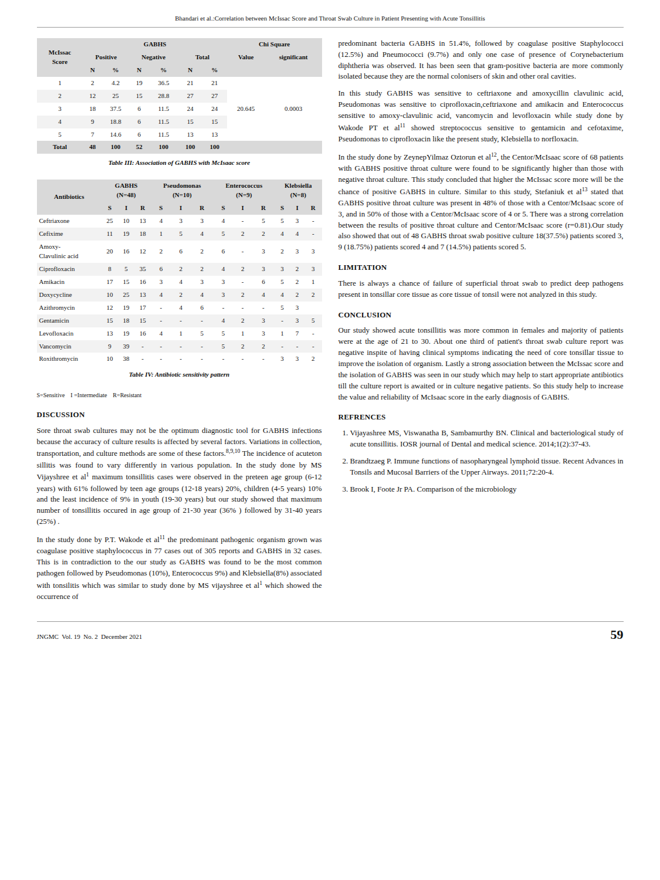Bhandari et al.:Correlation between McIssac Score and Throat Swab Culture in Patient Presenting with Acute Tonsillitis
Table III: Association of GABHS with McIsaac score
| McIssac Score | GABHS | Chi Square |
| --- | --- | --- |
| Positive | Negative | Total | Value | significant |
| N | % | N | % | N | % | | |
| 1 | 2 | 4.2 | 19 | 36.5 | 21 | 21 | 20.645 | 0.0003 |
| 2 | 12 | 25 | 15 | 28.8 | 27 | 27 |
| 3 | 18 | 37.5 | 6 | 11.5 | 24 | 24 |
| 4 | 9 | 18.8 | 6 | 11.5 | 15 | 15 |
| 5 | 7 | 14.6 | 6 | 11.5 | 13 | 13 |
| Total | 48 | 100 | 52 | 100 | 100 | 100 | | |
Table IV: Antibiotic sensitivity pattern
| Antibiotics | GABHS (N=48) | Pseudomonas (N=10) | Enterococcus (N=9) | Klebsiella (N=8) |
| --- | --- | --- | --- | --- |
| S | I | R | S | I | R | S | I | R | S | I | R |
| Ceftriaxone | 25 | 10 | 13 | 4 | 3 | 3 | 4 | - | 5 | 5 | 3 | - |
| Cefixime | 11 | 19 | 18 | 1 | 5 | 4 | 5 | 2 | 2 | 4 | 4 | - |
| Amoxy- Clavulinic acid | 20 | 16 | 12 | 2 | 6 | 2 | 6 | - | 3 | 2 | 3 | 3 |
| Ciprofloxacin | 8 | 5 | 35 | 6 | 2 | 2 | 4 | 2 | 3 | 3 | 2 | 3 |
| Amikacin | 17 | 15 | 16 | 3 | 4 | 3 | 3 | - | 6 | 5 | 2 | 1 |
| Doxycycline | 10 | 25 | 13 | 4 | 2 | 4 | 3 | 2 | 4 | 4 | 2 | 2 |
| Azithromycin | 12 | 19 | 17 | - | 4 | 6 | - | - | - | 5 | 3 | |
| Gentamicin | 15 | 18 | 15 | - | - | - | 4 | 2 | 3 | - | 3 | 5 |
| Levofloxacin | 13 | 19 | 16 | 4 | 1 | 5 | 5 | 1 | 3 | 1 | 7 | - |
| Vancomycin | 9 | 39 | - | - | - | - | 5 | 2 | 2 | - | - | - |
| Roxithromycin | 10 | 38 | - | - | - | - | - | - | - | 3 | 3 | 2 |
S=Sensitive I =Intermediate R=Resistant
DISCUSSION
Sore throat swab cultures may not be the optimum diagnostic tool for GABHS infections because the accuracy of culture results is affected by several factors. Variations in collection, transportation, and culture methods are some of these factors.8,9,10 The incidence of acuteton sillitis was found to vary differently in various population. In the study done by MS Vijayshree et al1 maximum tonsillitis cases were observed in the preteen age group (6-12 years) with 61% followed by teen age groups (12-18 years) 20%, children (4-5 years) 10% and the least incidence of 9% in youth (19-30 years) but our study showed that maximum number of tonsillitis occured in age group of 21-30 year (36% ) followed by 31-40 years (25%) .
In the study done by P.T. Wakode et al11 the predominant pathogenic organism grown was coagulase positive staphylococcus in 77 cases out of 305 reports and GABHS in 32 cases. This is in contradiction to the our study as GABHS was found to be the most common pathogen followed by Pseudomonas (10%), Enterococcus 9%) and Klebsiella(8%) associated with tonsilitis which was similar to study done by MS vijayshree et al1 which showed the occurrence of
predominant bacteria GABHS in 51.4%, followed by coagulase positive Staphylococci (12.5%) and Pneumococci (9.7%) and only one case of presence of Corynebacterium diphtheria was observed. It has been seen that gram-positive bacteria are more commonly isolated because they are the normal colonisers of skin and other oral cavities.
In this study GABHS was sensitive to ceftriaxone and amoxycillin clavulinic acid, Pseudomonas was sensitive to ciprofloxacin,ceftriaxone and amikacin and Enterococcus sensitive to amoxy-clavulinic acid, vancomycin and levofloxacin while study done by Wakode PT et al11 showed streptococcus sensitive to gentamicin and cefotaxime, Pseudomonas to ciprofloxacin like the present study, Klebsiella to norfloxacin.
In the study done by ZeynepYilmaz Oztorun et al12, the Centor/McIsaac score of 68 patients with GABHS positive throat culture were found to be significantly higher than those with negative throat culture. This study concluded that higher the McIssac score more will be the chance of positive GABHS in culture. Similar to this study, Stefaniuk et al13 stated that GABHS positive throat culture was present in 48% of those with a Centor/McIsaac score of 3, and in 50% of those with a Centor/McIsaac score of 4 or 5. There was a strong correlation between the results of positive throat culture and Centor/McIsaac score (r=0.81).Our study also showed that out of 48 GABHS throat swab positive culture 18(37.5%) patients scored 3, 9 (18.75%) patients scored 4 and 7 (14.5%) patients scored 5.
LIMITATION
There is always a chance of failure of superficial throat swab to predict deep pathogens present in tonsillar core tissue as core tissue of tonsil were not analyzed in this study.
CONCLUSION
Our study showed acute tonsillitis was more common in females and majority of patients were at the age of 21 to 30. About one third of patient's throat swab culture report was negative inspite of having clinical symptoms indicating the need of core tonsillar tissue to improve the isolation of organism. Lastly a strong association between the McIssac score and the isolation of GABHS was seen in our study which may help to start appropriate antibiotics till the culture report is awaited or in culture negative patients. So this study help to increase the value and reliability of McIsaac score in the early diagnosis of GABHS.
REFRENCES
Vijayashree MS, Viswanatha B, Sambamurthy BN. Clinical and bacteriological study of acute tonsillitis. IOSR journal of Dental and medical science. 2014;1(2):37-43.
Brandtzaeg P. Immune functions of nasopharyngeal lymphoid tissue. Recent Advances in Tonsils and Mucosal Barriers of the Upper Airways. 2011;72:20-4.
Brook I, Foote Jr PA. Comparison of the microbiology
JNGMC Vol. 19 No. 2 December 2021
59